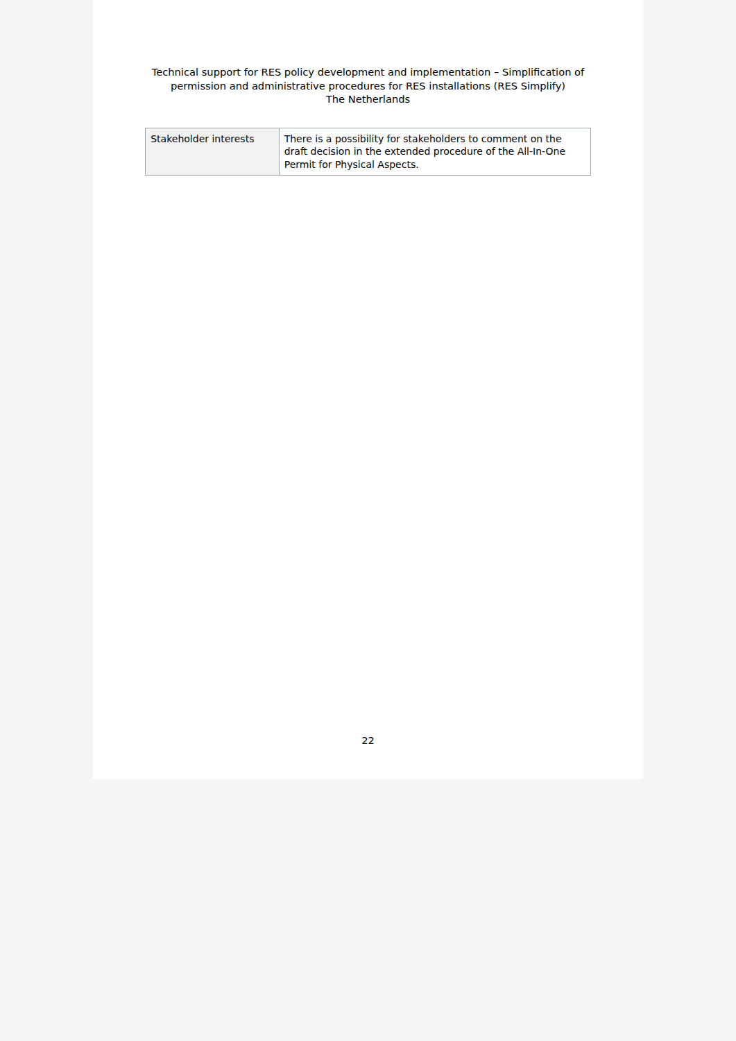Technical support for RES policy development and implementation – Simplification of
permission and administrative procedures for RES installations (RES Simplify)
The Netherlands
| Stakeholder interests | There is a possibility for stakeholders to comment on the draft decision in the extended procedure of the All-In-One Permit for Physical Aspects. |
22